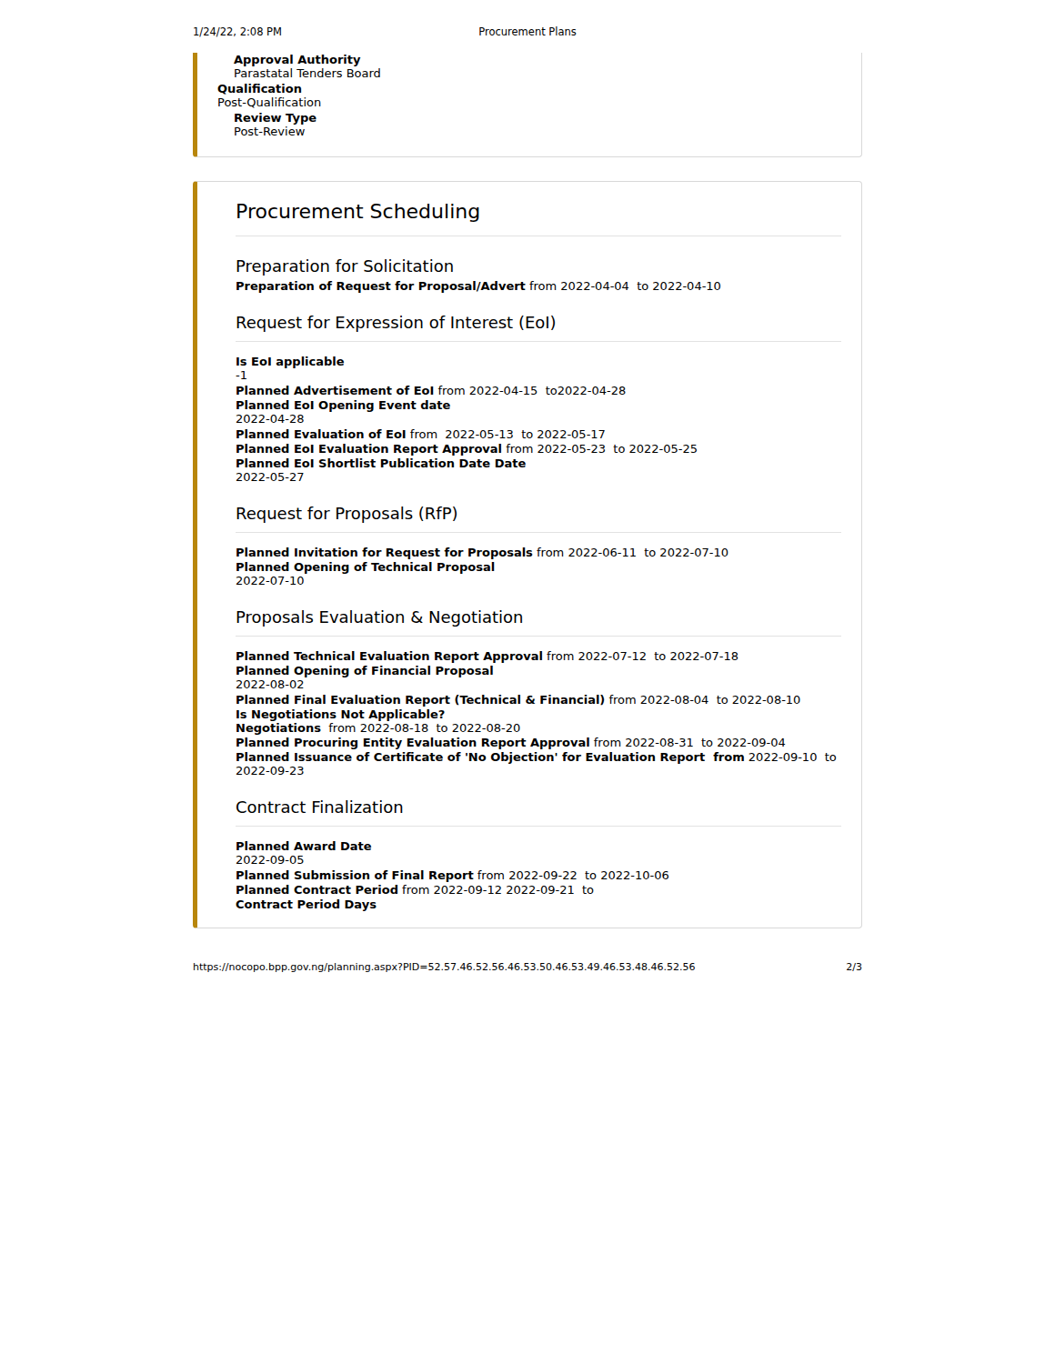1/24/22, 2:08 PM
Procurement Plans
Approval Authority
Parastatal Tenders Board
Qualification
Post-Qualification
Review Type
Post-Review
Procurement Scheduling
Preparation for Solicitation
Preparation of Request for Proposal/Advert from 2022-04-04 to 2022-04-10
Request for Expression of Interest (EoI)
Is EoI applicable
-1
Planned Advertisement of EoI from 2022-04-15 to2022-04-28
Planned EoI Opening Event date
2022-04-28
Planned Evaluation of EoI from 2022-05-13 to 2022-05-17
Planned EoI Evaluation Report Approval from 2022-05-23 to 2022-05-25
Planned EoI Shortlist Publication Date Date
2022-05-27
Request for Proposals (RfP)
Planned Invitation for Request for Proposals from 2022-06-11 to 2022-07-10
Planned Opening of Technical Proposal
2022-07-10
Proposals Evaluation & Negotiation
Planned Technical Evaluation Report Approval from 2022-07-12 to 2022-07-18
Planned Opening of Financial Proposal
2022-08-02
Planned Final Evaluation Report (Technical & Financial) from 2022-08-04 to 2022-08-10
Is Negotiations Not Applicable?
Negotiations from 2022-08-18 to 2022-08-20
Planned Procuring Entity Evaluation Report Approval from 2022-08-31 to 2022-09-04
Planned Issuance of Certificate of 'No Objection' for Evaluation Report from 2022-09-10 to 2022-09-23
Contract Finalization
Planned Award Date
2022-09-05
Planned Submission of Final Report from 2022-09-22 to 2022-10-06
Planned Contract Period from 2022-09-12 2022-09-21 to
Contract Period Days
https://nocopo.bpp.gov.ng/planning.aspx?PID=52.57.46.52.56.46.53.50.46.53.49.46.53.48.46.52.56
2/3